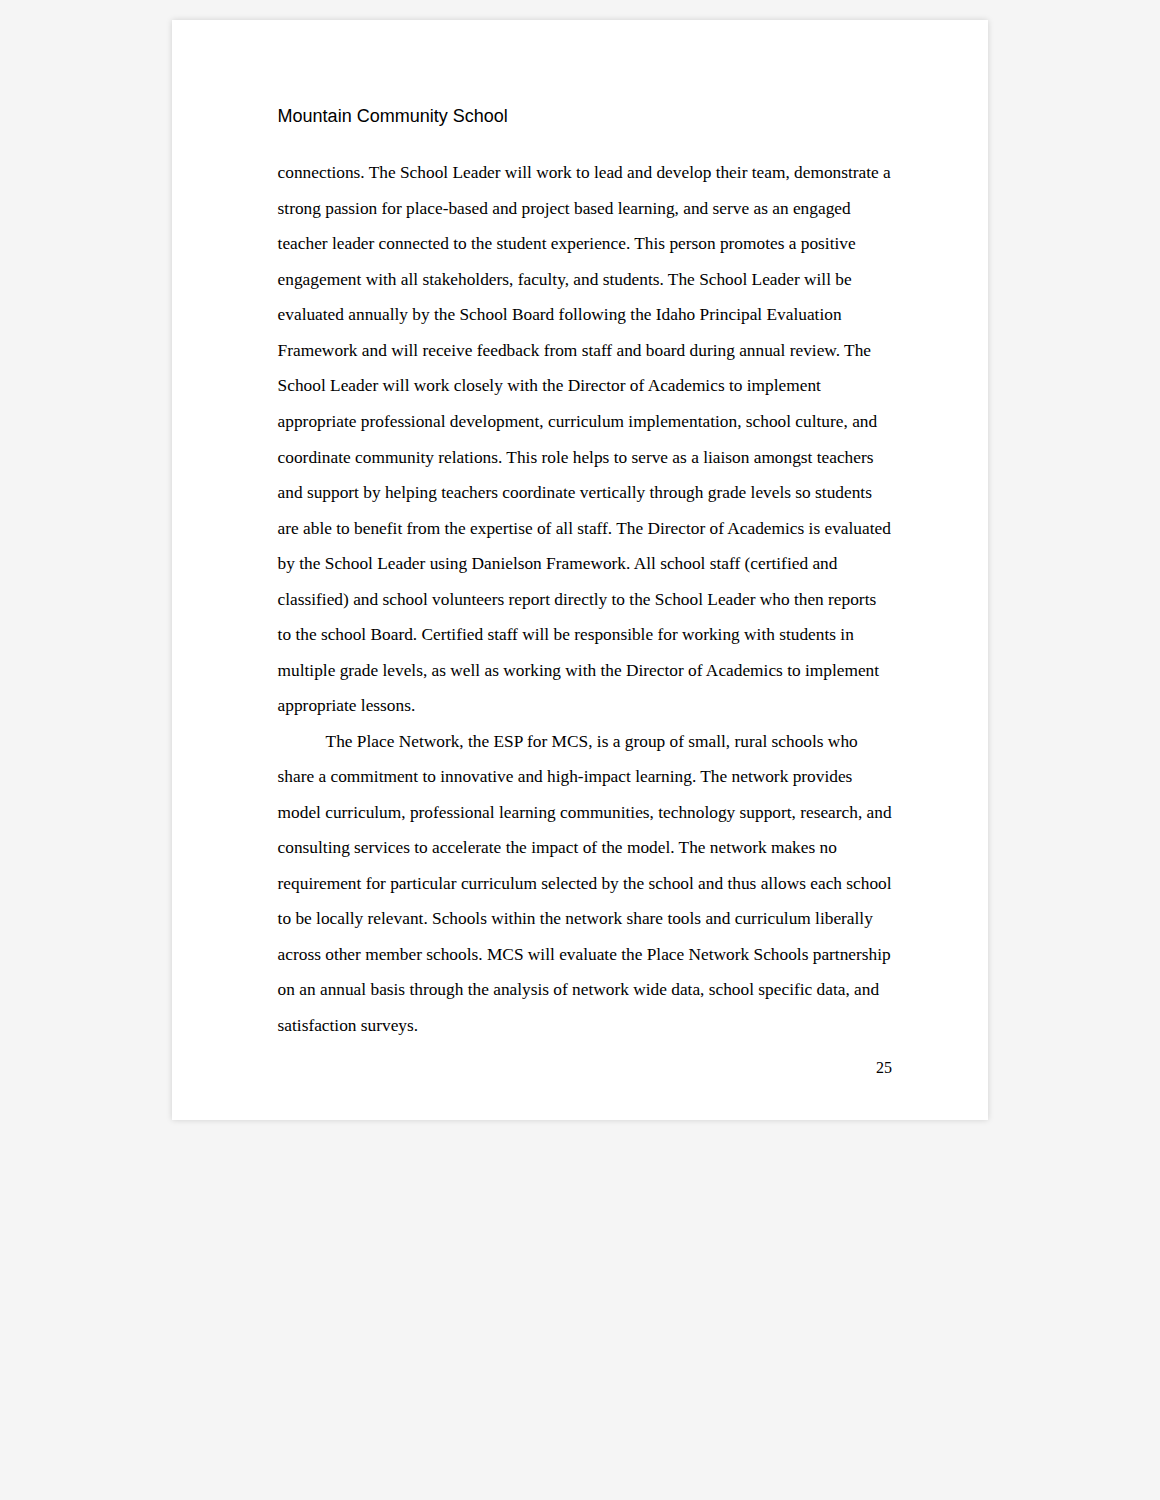Mountain Community School
connections. The School Leader will work to lead and develop their team, demonstrate a strong passion for place-based and project based learning, and serve as an engaged teacher leader connected to the student experience. This person promotes a positive engagement with all stakeholders, faculty, and students. The School Leader will be evaluated annually by the School Board following the Idaho Principal Evaluation Framework and will receive feedback from staff and board during annual review. The School Leader will work closely with the Director of Academics to implement appropriate professional development, curriculum implementation, school culture, and coordinate community relations. This role helps to serve as a liaison amongst teachers and support by helping teachers coordinate vertically through grade levels so students are able to benefit from the expertise of all staff. The Director of Academics is evaluated by the School Leader using Danielson Framework. All school staff (certified and classified) and school volunteers report directly to the School Leader who then reports to the school Board. Certified staff will be responsible for working with students in multiple grade levels, as well as working with the Director of Academics to implement appropriate lessons.
The Place Network, the ESP for MCS, is a group of small, rural schools who share a commitment to innovative and high-impact learning. The network provides model curriculum, professional learning communities, technology support, research, and consulting services to accelerate the impact of the model. The network makes no requirement for particular curriculum selected by the school and thus allows each school to be locally relevant. Schools within the network share tools and curriculum liberally across other member schools. MCS will evaluate the Place Network Schools partnership on an annual basis through the analysis of network wide data, school specific data, and satisfaction surveys.
25